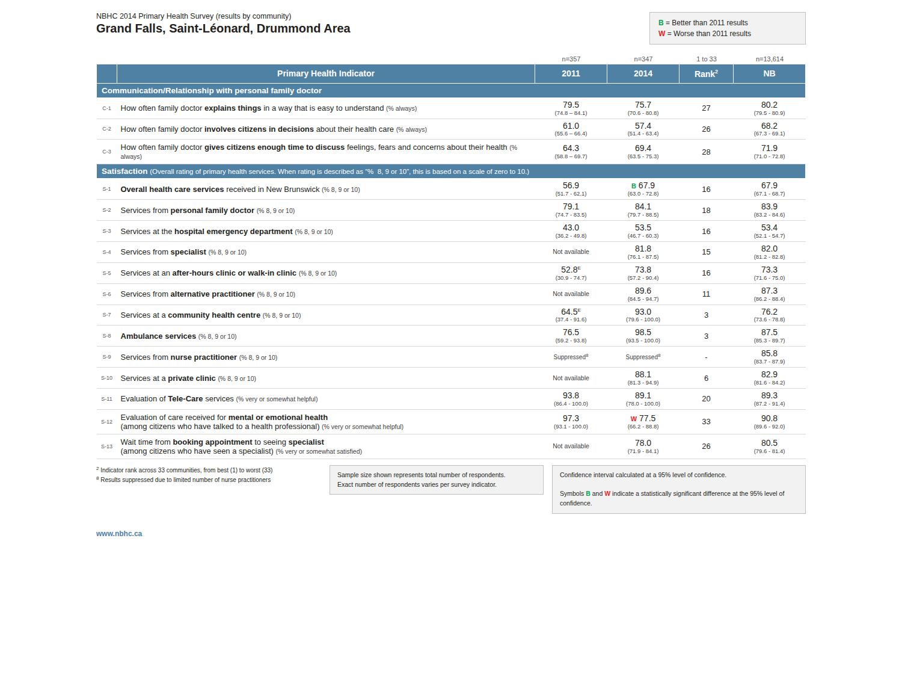NBHC 2014 Primary Health Survey (results by community)
Grand Falls, Saint-Léonard, Drummond Area
B = Better than 2011 results
W = Worse than 2011 results
n=357 n=347 1 to 33 n=13,614
| | Primary Health Indicator | 2011 | 2014 | Rank 2 | NB |
| --- | --- | --- | --- | --- | --- |
| Communication/Relationship with personal family doctor |
| C-1 | How often family doctor explains things in a way that is easy to understand (% always) | 79.5 (74.8 – 84.1) | 75.7 (70.6 - 80.8) | 27 | 80.2 (79.5 - 80.9) |
| C-2 | How often family doctor involves citizens in decisions about their health care (% always) | 61.0 (55.6 – 66.4) | 57.4 (51.4 - 63.4) | 26 | 68.2 (67.3 - 69.1) |
| C-3 | How often family doctor gives citizens enough time to discuss feelings, fears and concerns about their health (% always) | 64.3 (58.8 – 69.7) | 69.4 (63.5 - 75.3) | 28 | 71.9 (71.0 - 72.8) |
| Satisfaction (Overall rating of primary health services. When rating is described as “% 8, 9 or 10”, this is based on a scale of zero to 10.) |
| S-1 | Overall health care services received in New Brunswick (% 8, 9 or 10) | 56.9 (51.7 - 62.1) | B 67.9 (63.0 - 72.8) | 16 | 67.9 (67.1 - 68.7) |
| S-2 | Services from personal family doctor (% 8, 9 or 10) | 79.1 (74.7 - 83.5) | 84.1 (79.7 - 88.5) | 18 | 83.9 (83.2 - 84.6) |
| S-3 | Services at the hospital emergency department (% 8, 9 or 10) | 43.0 (36.2 - 49.8) | 53.5 (46.7 - 60.3) | 16 | 53.4 (52.1 - 54.7) |
| S-4 | Services from specialist (% 8, 9 or 10) | Not available | 81.8 (76.1 - 87.5) | 15 | 82.0 (81.2 - 82.8) |
| S-5 | Services at an after-hours clinic or walk-in clinic (% 8, 9 or 10) | 52.8 E (30.9 - 74.7) | 73.8 (57.2 - 90.4) | 16 | 73.3 (71.6 - 75.0) |
| S-6 | Services from alternative practitioner (% 8, 9 or 10) | Not available | 89.6 (84.5 - 94.7) | 11 | 87.3 (86.2 - 88.4) |
| S-7 | Services at a community health centre (% 8, 9 or 10) | 64.5 E (37.4 - 91.6) | 93.0 (79.6 - 100.0) | 3 | 76.2 (73.6 - 78.8) |
| S-8 | Ambulance services (% 8, 9 or 10) | 76.5 (59.2 - 93.8) | 98.5 (93.5 - 100.0) | 3 | 87.5 (85.3 - 89.7) |
| S-9 | Services from nurse practitioner (% 8, 9 or 10) | Suppressed 8 | Suppressed 8 | - | 85.8 (83.7 - 87.9) |
| S-10 | Services at a private clinic (% 8, 9 or 10) | Not available | 88.1 (81.3 - 94.9) | 6 | 82.9 (81.6 - 84.2) |
| S-11 | Evaluation of Tele-Care services (% very or somewhat helpful) | 93.8 (86.4 - 100.0) | 89.1 (78.0 - 100.0) | 20 | 89.3 (87.2 - 91.4) |
| S-12 | Evaluation of care received for mental or emotional health (among citizens who have talked to a health professional) (% very or somewhat helpful) | 97.3 (93.1 - 100.0) | W 77.5 (66.2 - 88.8) | 33 | 90.8 (89.6 - 92.0) |
| S-13 | Wait time from booking appointment to seeing specialist (among citizens who have seen a specialist) (% very or somewhat satisfied) | Not available | 78.0 (71.9 - 84.1) | 26 | 80.5 (79.6 - 81.4) |
2 Indicator rank across 33 communities, from best (1) to worst (33)
8 Results suppressed due to limited number of nurse practitioners
Sample size shown represents total number of respondents.
Exact number of respondents varies per survey indicator.
Confidence interval calculated at a 95% level of confidence.
Symbols B and W indicate a statistically significant difference at the 95% level of confidence.
www.nbhc.ca